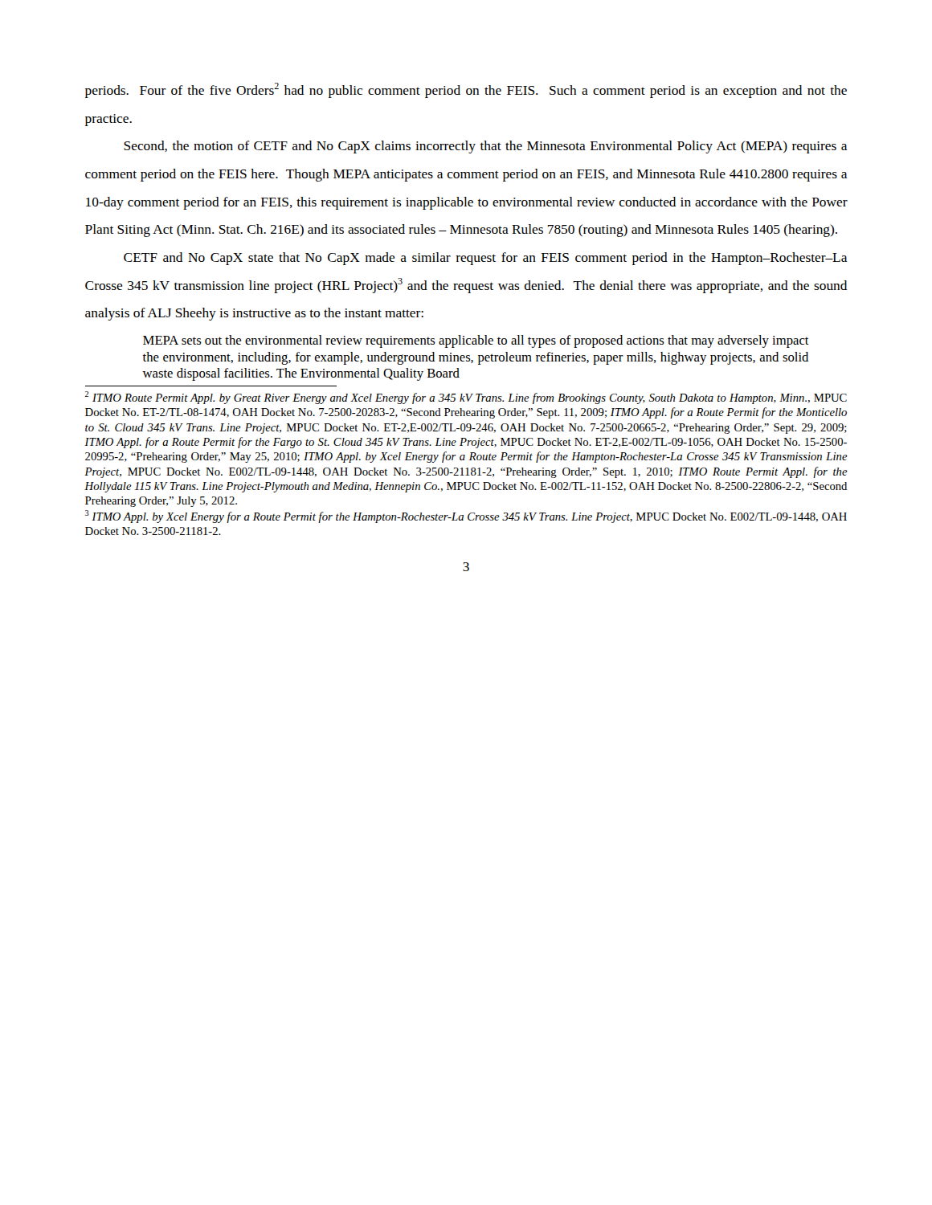periods. Four of the five Orders2 had no public comment period on the FEIS. Such a comment period is an exception and not the practice.
Second, the motion of CETF and No CapX claims incorrectly that the Minnesota Environmental Policy Act (MEPA) requires a comment period on the FEIS here. Though MEPA anticipates a comment period on an FEIS, and Minnesota Rule 4410.2800 requires a 10-day comment period for an FEIS, this requirement is inapplicable to environmental review conducted in accordance with the Power Plant Siting Act (Minn. Stat. Ch. 216E) and its associated rules – Minnesota Rules 7850 (routing) and Minnesota Rules 1405 (hearing).
CETF and No CapX state that No CapX made a similar request for an FEIS comment period in the Hampton–Rochester–La Crosse 345 kV transmission line project (HRL Project)3 and the request was denied. The denial there was appropriate, and the sound analysis of ALJ Sheehy is instructive as to the instant matter:
MEPA sets out the environmental review requirements applicable to all types of proposed actions that may adversely impact the environment, including, for example, underground mines, petroleum refineries, paper mills, highway projects, and solid waste disposal facilities. The Environmental Quality Board
2 ITMO Route Permit Appl. by Great River Energy and Xcel Energy for a 345 kV Trans. Line from Brookings County, South Dakota to Hampton, Minn., MPUC Docket No. ET-2/TL-08-1474, OAH Docket No. 7-2500-20283-2, “Second Prehearing Order,” Sept. 11, 2009; ITMO Appl. for a Route Permit for the Monticello to St. Cloud 345 kV Trans. Line Project, MPUC Docket No. ET-2,E-002/TL-09-246, OAH Docket No. 7-2500-20665-2, “Prehearing Order,” Sept. 29, 2009; ITMO Appl. for a Route Permit for the Fargo to St. Cloud 345 kV Trans. Line Project, MPUC Docket No. ET-2,E-002/TL-09-1056, OAH Docket No. 15-2500-20995-2, “Prehearing Order,” May 25, 2010; ITMO Appl. by Xcel Energy for a Route Permit for the Hampton-Rochester-La Crosse 345 kV Transmission Line Project, MPUC Docket No. E002/TL-09-1448, OAH Docket No. 3-2500-21181-2, “Prehearing Order,” Sept. 1, 2010; ITMO Route Permit Appl. for the Hollydale 115 kV Trans. Line Project-Plymouth and Medina, Hennepin Co., MPUC Docket No. E-002/TL-11-152, OAH Docket No. 8-2500-22806-2-2, “Second Prehearing Order,” July 5, 2012.
3 ITMO Appl. by Xcel Energy for a Route Permit for the Hampton-Rochester-La Crosse 345 kV Trans. Line Project, MPUC Docket No. E002/TL-09-1448, OAH Docket No. 3-2500-21181-2.
3